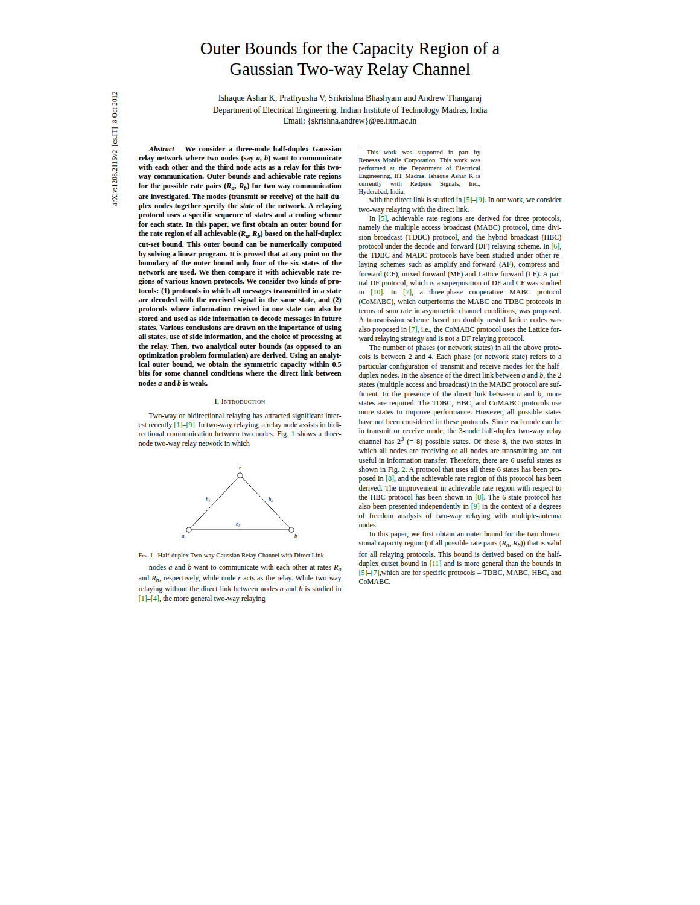arXiv:1208.2116v2 [cs.IT] 8 Oct 2012
Outer Bounds for the Capacity Region of a
Gaussian Two-way Relay Channel
Ishaque Ashar K, Prathyusha V, Srikrishna Bhashyam and Andrew Thangaraj
Department of Electrical Engineering, Indian Institute of Technology Madras, India
Email: {skrishna,andrew}@ee.iitm.ac.in
Abstract— We consider a three-node half-duplex Gaussian relay network where two nodes (say a, b) want to communicate with each other and the third node acts as a relay for this two-way communication. Outer bounds and achievable rate regions for the possible rate pairs (Ra, Rb) for two-way communication are investigated. The modes (transmit or receive) of the half-duplex nodes together specify the state of the network. A relaying protocol uses a specific sequence of states and a coding scheme for each state. In this paper, we first obtain an outer bound for the rate region of all achievable (Ra, Rb) based on the half-duplex cut-set bound. This outer bound can be numerically computed by solving a linear program. It is proved that at any point on the boundary of the outer bound only four of the six states of the network are used. We then compare it with achievable rate regions of various known protocols. We consider two kinds of protocols: (1) protocols in which all messages transmitted in a state are decoded with the received signal in the same state, and (2) protocols where information received in one state can also be stored and used as side information to decode messages in future states. Various conclusions are drawn on the importance of using all states, use of side information, and the choice of processing at the relay. Then, two analytical outer bounds (as opposed to an optimization problem formulation) are derived. Using an analytical outer bound, we obtain the symmetric capacity within 0.5 bits for some channel conditions where the direct link between nodes a and b is weak.
I. Introduction
Two-way or bidirectional relaying has attracted significant interest recently [1]–[9]. In two-way relaying, a relay node assists in bidirectional communication between two nodes. Fig. 1 shows a three-node two-way relay network in which
r a b h1 h2 h3
Fig. 1. Half-duplex Two-way Gaussian Relay Channel with Direct Link.
nodes a and b want to communicate with each other at rates Ra and Rb, respectively, while node r acts as the relay. While two-way relaying without the direct link between nodes a and b is studied in [1]–[4], the more general two-way relaying
This work was supported in part by Renesas Mobile Corporation. This work was performed at the Department of Electrical Engineering, IIT Madras. Ishaque Ashar K is currently with Redpine Signals, Inc., Hyderabad, India.
with the direct link is studied in [5]–[9]. In our work, we consider two-way relaying with the direct link.
In [5], achievable rate regions are derived for three protocols, namely the multiple access broadcast (MABC) protocol, time division broadcast (TDBC) protocol, and the hybrid broadcast (HBC) protocol under the decode-and-forward (DF) relaying scheme. In [6], the TDBC and MABC protocols have been studied under other relaying schemes such as amplify-and-forward (AF), compress-and-forward (CF), mixed forward (MF) and Lattice forward (LF). A partial DF protocol, which is a superposition of DF and CF was studied in [10]. In [7], a three-phase cooperative MABC protocol (CoMABC), which outperforms the MABC and TDBC protocols in terms of sum rate in asymmetric channel conditions, was proposed. A transmission scheme based on doubly nested lattice codes was also proposed in [7], i.e., the CoMABC protocol uses the Lattice forward relaying strategy and is not a DF relaying protocol.
The number of phases (or network states) in all the above protocols is between 2 and 4. Each phase (or network state) refers to a particular configuration of transmit and receive modes for the half-duplex nodes. In the absence of the direct link between a and b, the 2 states (multiple access and broadcast) in the MABC protocol are sufficient. In the presence of the direct link between a and b, more states are required. The TDBC, HBC, and CoMABC protocols use more states to improve performance. However, all possible states have not been considered in these protocols. Since each node can be in transmit or receive mode, the 3-node half-duplex two-way relay channel has 23 (= 8) possible states. Of these 8, the two states in which all nodes are receiving or all nodes are transmitting are not useful in information transfer. Therefore, there are 6 useful states as shown in Fig. 2. A protocol that uses all these 6 states has been proposed in [8], and the achievable rate region of this protocol has been derived. The improvement in achievable rate region with respect to the HBC protocol has been shown in [8]. The 6-state protocol has also been presented independently in [9] in the context of a degrees of freedom analysis of two-way relaying with multiple-antenna nodes.
In this paper, we first obtain an outer bound for the two-dimensional capacity region (of all possible rate pairs (Ra, Rb)) that is valid for all relaying protocols. This bound is derived based on the half-duplex cutset bound in [11] and is more general than the bounds in [5]–[7],which are for specific protocols – TDBC, MABC, HBC, and CoMABC.